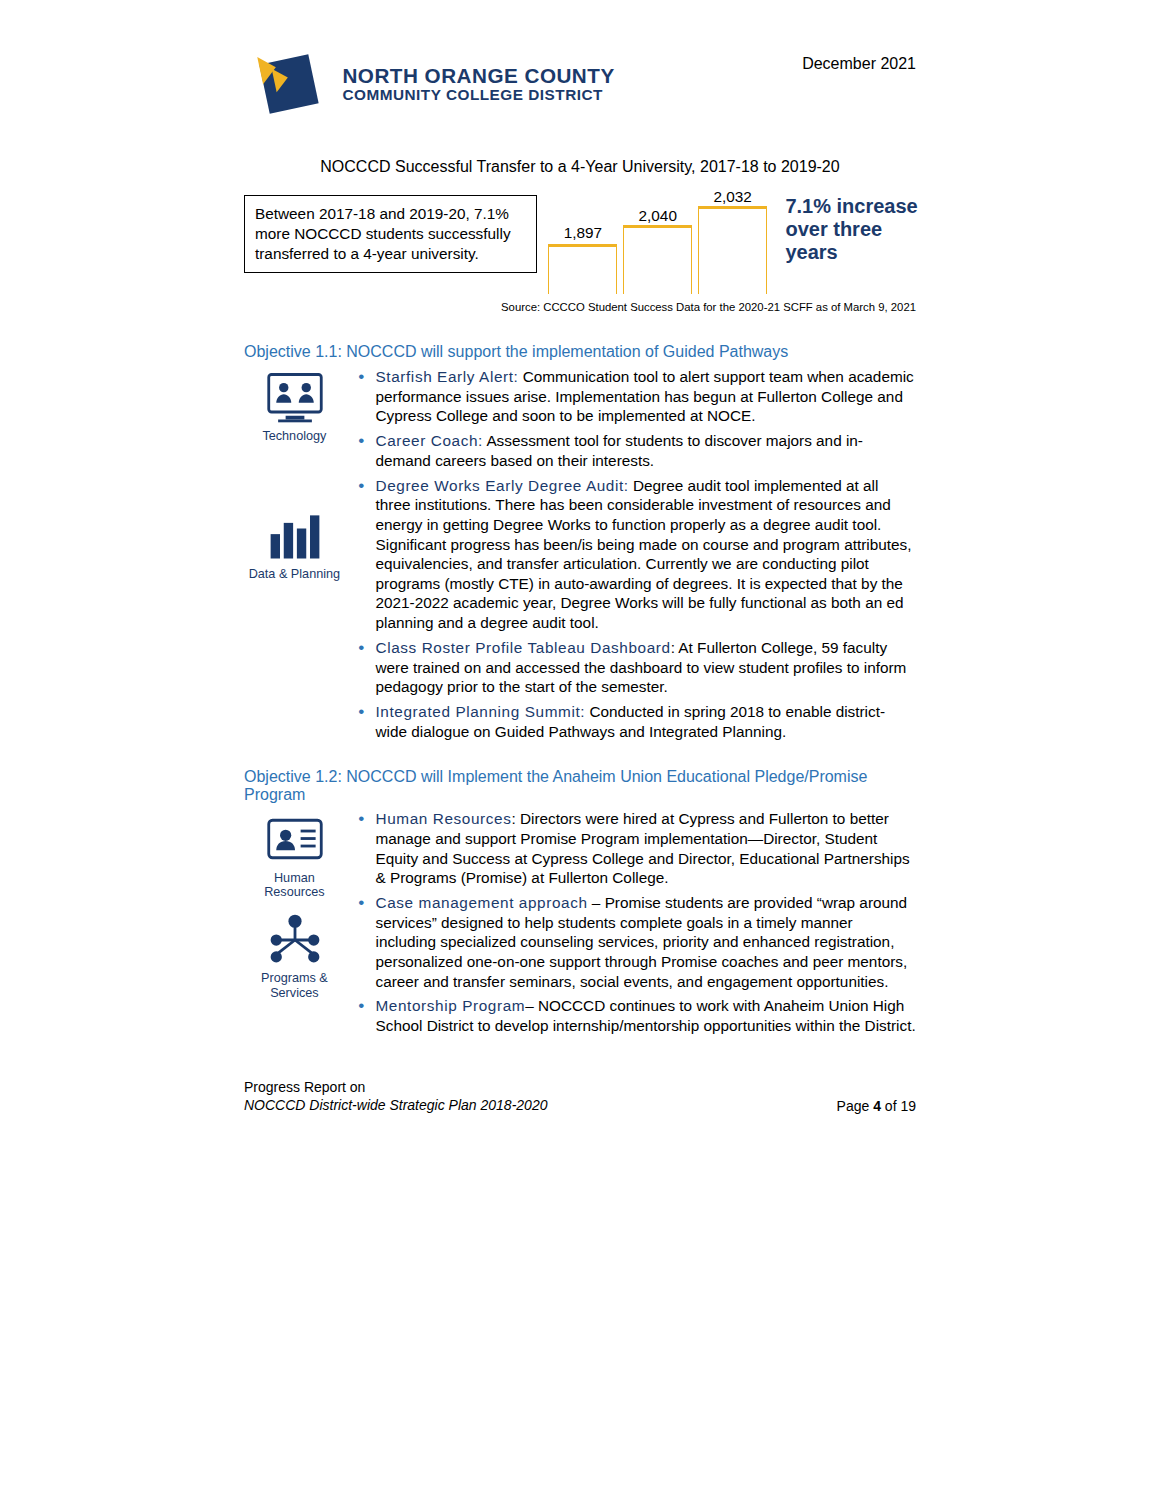NORTH ORANGE COUNTY
COMMUNITY COLLEGE DISTRICT
December 2021
NOCCCD Successful Transfer to a 4-Year University, 2017-18 to 2019-20
Between 2017-18 and 2019-20, 7.1% more NOCCCD students successfully transferred to a 4-year university.
1,897
2,040
2,032
7.1% increase over three years
Source: CCCCO Student Success Data for the 2020-21 SCFF as of March 9, 2021
Objective 1.1: NOCCCD will support the implementation of Guided Pathways
Technology
Data & Planning
Starfish Early Alert: Communication tool to alert support team when academic performance issues arise. Implementation has begun at Fullerton College and Cypress College and soon to be implemented at NOCE.
Career Coach: Assessment tool for students to discover majors and in-demand careers based on their interests.
Degree Works Early Degree Audit: Degree audit tool implemented at all three institutions. There has been considerable investment of resources and energy in getting Degree Works to function properly as a degree audit tool. Significant progress has been/is being made on course and program attributes, equivalencies, and transfer articulation. Currently we are conducting pilot programs (mostly CTE) in auto-awarding of degrees. It is expected that by the 2021-2022 academic year, Degree Works will be fully functional as both an ed planning and a degree audit tool.
Class Roster Profile Tableau Dashboard: At Fullerton College, 59 faculty were trained on and accessed the dashboard to view student profiles to inform pedagogy prior to the start of the semester.
Integrated Planning Summit: Conducted in spring 2018 to enable district-wide dialogue on Guided Pathways and Integrated Planning.
Objective 1.2: NOCCCD will Implement the Anaheim Union Educational Pledge/Promise Program
Human Resources
Programs & Services
Human Resources: Directors were hired at Cypress and Fullerton to better manage and support Promise Program implementation—Director, Student Equity and Success at Cypress College and Director, Educational Partnerships & Programs (Promise) at Fullerton College.
Case management approach – Promise students are provided “wrap around services” designed to help students complete goals in a timely manner including specialized counseling services, priority and enhanced registration, personalized one-on-one support through Promise coaches and peer mentors, career and transfer seminars, social events, and engagement opportunities.
Mentorship Program– NOCCCD continues to work with Anaheim Union High School District to develop internship/mentorship opportunities within the District.
Progress Report on
NOCCCD District-wide Strategic Plan 2018-2020
Page 4 of 19